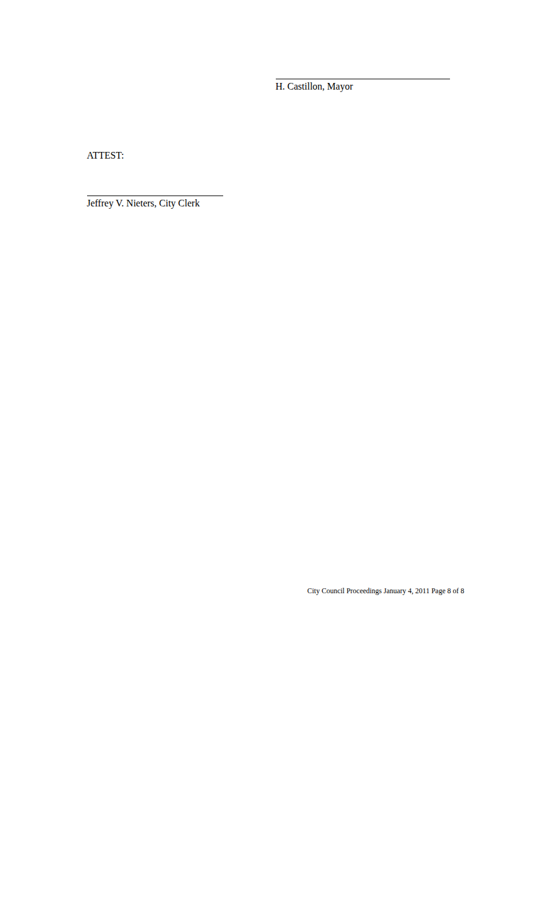H. Castillon, Mayor
ATTEST:
Jeffrey V. Nieters, City Clerk
City Council Proceedings January 4, 2011 Page 8 of 8